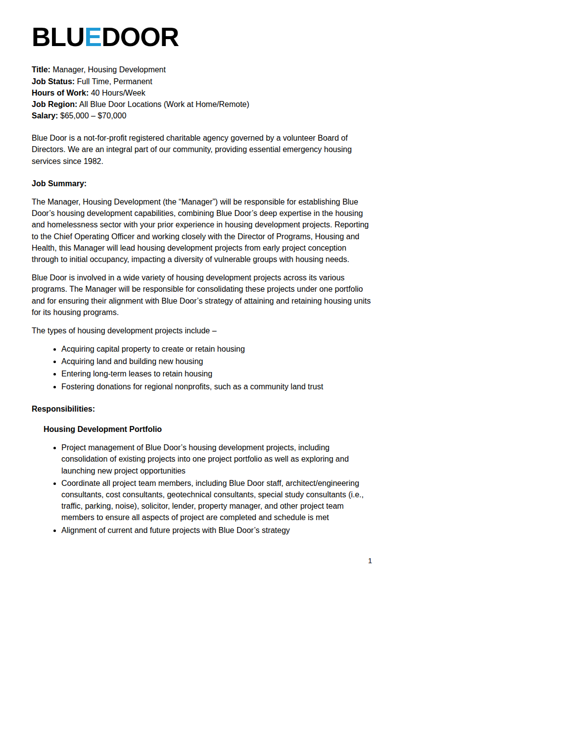BLUEDOOR
Title: Manager, Housing Development
Job Status: Full Time, Permanent
Hours of Work: 40 Hours/Week
Job Region: All Blue Door Locations (Work at Home/Remote)
Salary: $65,000 – $70,000
Blue Door is a not-for-profit registered charitable agency governed by a volunteer Board of Directors. We are an integral part of our community, providing essential emergency housing services since 1982.
Job Summary:
The Manager, Housing Development (the “Manager”) will be responsible for establishing Blue Door’s housing development capabilities, combining Blue Door’s deep expertise in the housing and homelessness sector with your prior experience in housing development projects. Reporting to the Chief Operating Officer and working closely with the Director of Programs, Housing and Health, this Manager will lead housing development projects from early project conception through to initial occupancy, impacting a diversity of vulnerable groups with housing needs.
Blue Door is involved in a wide variety of housing development projects across its various programs. The Manager will be responsible for consolidating these projects under one portfolio and for ensuring their alignment with Blue Door’s strategy of attaining and retaining housing units for its housing programs.
The types of housing development projects include –
Acquiring capital property to create or retain housing
Acquiring land and building new housing
Entering long-term leases to retain housing
Fostering donations for regional nonprofits, such as a community land trust
Responsibilities:
Housing Development Portfolio
Project management of Blue Door’s housing development projects, including consolidation of existing projects into one project portfolio as well as exploring and launching new project opportunities
Coordinate all project team members, including Blue Door staff, architect/engineering consultants, cost consultants, geotechnical consultants, special study consultants (i.e., traffic, parking, noise), solicitor, lender, property manager, and other project team members to ensure all aspects of project are completed and schedule is met
Alignment of current and future projects with Blue Door’s strategy
1